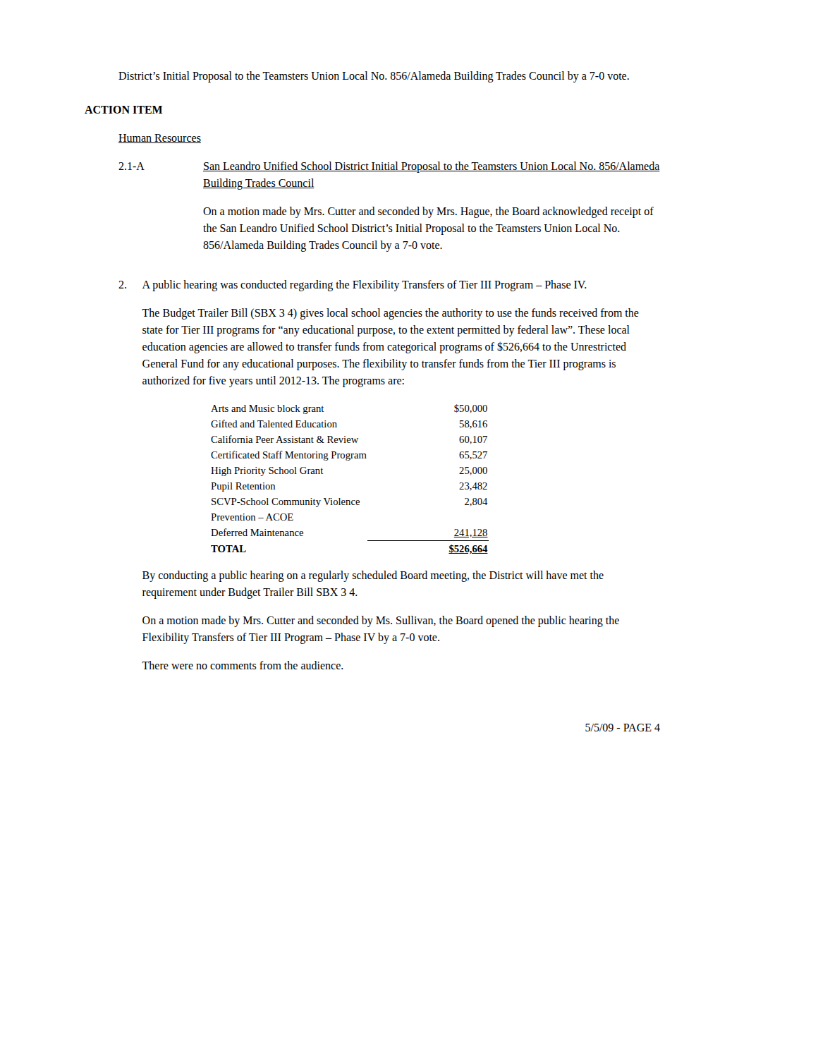District’s Initial Proposal to the Teamsters Union Local No. 856/Alameda Building Trades Council by a 7-0 vote.
Action Item
Human Resources
2.1-A
San Leandro Unified School District Initial Proposal to the Teamsters Union Local No. 856/Alameda Building Trades Council
On a motion made by Mrs. Cutter and seconded by Mrs. Hague, the Board acknowledged receipt of the San Leandro Unified School District’s Initial Proposal to the Teamsters Union Local No. 856/Alameda Building Trades Council by a 7-0 vote.
2.
A public hearing was conducted regarding the Flexibility Transfers of Tier III Program – Phase IV.
The Budget Trailer Bill (SBX 3 4) gives local school agencies the authority to use the funds received from the state for Tier III programs for “any educational purpose, to the extent permitted by federal law”. These local education agencies are allowed to transfer funds from categorical programs of $526,664 to the Unrestricted General Fund for any educational purposes. The flexibility to transfer funds from the Tier III programs is authorized for five years until 2012-13. The programs are:
| Arts and Music block grant | $50,000 |
| Gifted and Talented Education | 58,616 |
| California Peer Assistant & Review | 60,107 |
| Certificated Staff Mentoring Program | 65,527 |
| High Priority School Grant | 25,000 |
| Pupil Retention | 23,482 |
| SCVP-School Community Violence | 2,804 |
| Prevention – ACOE | |
| Deferred Maintenance | 241,128 |
| TOTAL | $526,664 |
By conducting a public hearing on a regularly scheduled Board meeting, the District will have met the requirement under Budget Trailer Bill SBX 3 4.
On a motion made by Mrs. Cutter and seconded by Ms. Sullivan, the Board opened the public hearing the Flexibility Transfers of Tier III Program – Phase IV by a 7-0 vote.
There were no comments from the audience.
5/5/09 - PAGE 4